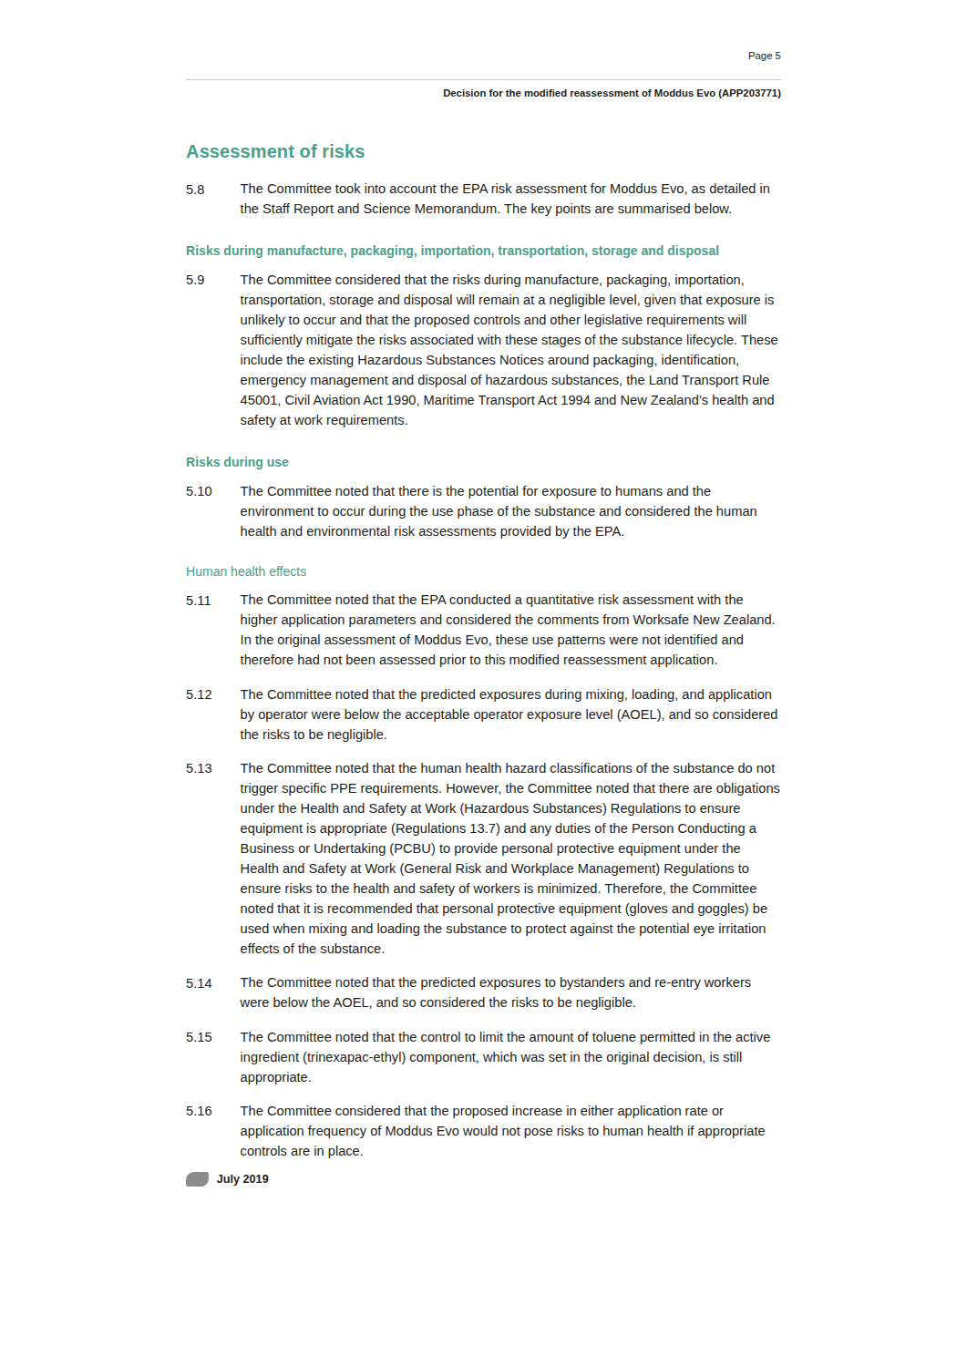Page 5
Decision for the modified reassessment of Moddus Evo (APP203771)
Assessment of risks
5.8
The Committee took into account the EPA risk assessment for Moddus Evo, as detailed in the Staff Report and Science Memorandum. The key points are summarised below.
Risks during manufacture, packaging, importation, transportation, storage and disposal
5.9
The Committee considered that the risks during manufacture, packaging, importation, transportation, storage and disposal will remain at a negligible level, given that exposure is unlikely to occur and that the proposed controls and other legislative requirements will sufficiently mitigate the risks associated with these stages of the substance lifecycle. These include the existing Hazardous Substances Notices around packaging, identification, emergency management and disposal of hazardous substances, the Land Transport Rule 45001, Civil Aviation Act 1990, Maritime Transport Act 1994 and New Zealand’s health and safety at work requirements.
Risks during use
5.10
The Committee noted that there is the potential for exposure to humans and the environment to occur during the use phase of the substance and considered the human health and environmental risk assessments provided by the EPA.
Human health effects
5.11
The Committee noted that the EPA conducted a quantitative risk assessment with the higher application parameters and considered the comments from Worksafe New Zealand. In the original assessment of Moddus Evo, these use patterns were not identified and therefore had not been assessed prior to this modified reassessment application.
5.12
The Committee noted that the predicted exposures during mixing, loading, and application by operator were below the acceptable operator exposure level (AOEL), and so considered the risks to be negligible.
5.13
The Committee noted that the human health hazard classifications of the substance do not trigger specific PPE requirements. However, the Committee noted that there are obligations under the Health and Safety at Work (Hazardous Substances) Regulations to ensure equipment is appropriate (Regulations 13.7) and any duties of the Person Conducting a Business or Undertaking (PCBU) to provide personal protective equipment under the Health and Safety at Work (General Risk and Workplace Management) Regulations to ensure risks to the health and safety of workers is minimized. Therefore, the Committee noted that it is recommended that personal protective equipment (gloves and goggles) be used when mixing and loading the substance to protect against the potential eye irritation effects of the substance.
5.14
The Committee noted that the predicted exposures to bystanders and re-entry workers were below the AOEL, and so considered the risks to be negligible.
5.15
The Committee noted that the control to limit the amount of toluene permitted in the active ingredient (trinexapac-ethyl) component, which was set in the original decision, is still appropriate.
5.16
The Committee considered that the proposed increase in either application rate or application frequency of Moddus Evo would not pose risks to human health if appropriate controls are in place.
July 2019